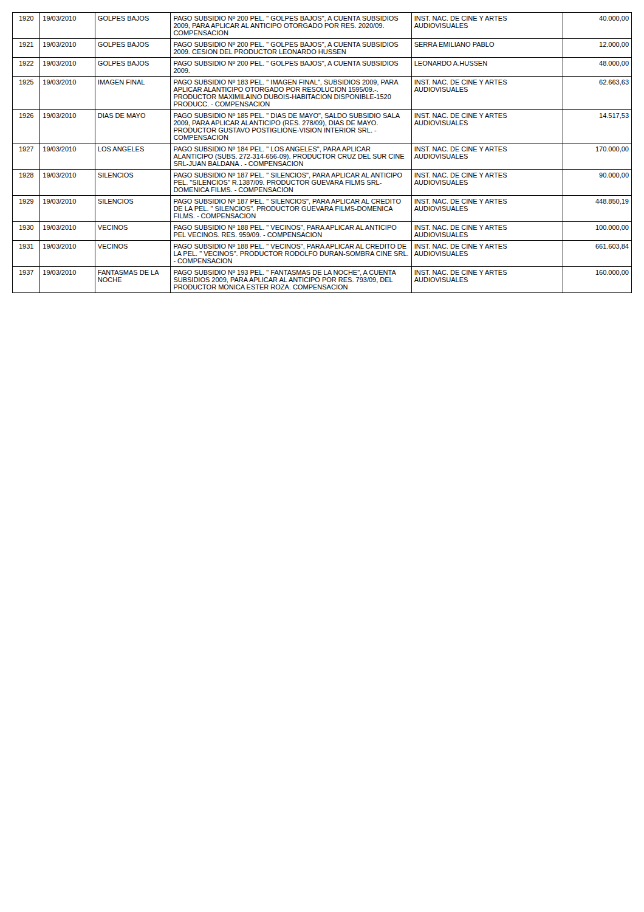| 1920 | 19/03/2010 | GOLPES BAJOS | PAGO SUBSIDIO Nº 200 PEL. " GOLPES BAJOS", A CUENTA SUBSIDIOS 2009, PARA APLICAR AL ANTICIPO OTORGADO POR RES. 2020/09. COMPENSACION | INST. NAC. DE CINE Y ARTES AUDIOVISUALES | 40.000,00 |
| 1921 | 19/03/2010 | GOLPES BAJOS | PAGO SUBSIDIO Nº 200 PEL. " GOLPES BAJOS", A CUENTA SUBSIDIOS 2009. CESION DEL PRODUCTOR LEONARDO HUSSEN | SERRA EMILIANO PABLO | 12.000,00 |
| 1922 | 19/03/2010 | GOLPES BAJOS | PAGO SUBSIDIO Nº 200 PEL. " GOLPES BAJOS", A CUENTA SUBSIDIOS 2009. | LEONARDO A.HUSSEN | 48.000,00 |
| 1925 | 19/03/2010 | IMAGEN FINAL | PAGO SUBSIDIO Nº 183 PEL. " IMAGEN FINAL", SUBSIDIOS 2009, PARA APLICAR ALANTICIPO OTORGADO POR RESOLUCION 1595/09.-. PRODUCTOR MAXIMILAINO DUBOIS-HABITACION DISPONIBLE-1520 PRODUCC. - COMPENSACION | INST. NAC. DE CINE Y ARTES AUDIOVISUALES | 62.663,63 |
| 1926 | 19/03/2010 | DIAS DE MAYO | PAGO SUBSIDIO Nº 185 PEL. " DIAS DE MAYO", SALDO SUBSIDIO SALA 2009, PARA APLICAR ALANTICIPO (RES. 278/09), DIAS DE MAYO. PRODUCTOR GUSTAVO POSTIGLIONE-VISION INTERIOR SRL. - COMPENSACION | INST. NAC. DE CINE Y ARTES AUDIOVISUALES | 14.517,53 |
| 1927 | 19/03/2010 | LOS ANGELES | PAGO SUBSIDIO Nº 184 PEL. " LOS ANGELES", PARA APLICAR ALANTICIPO (SUBS. 272-314-656-09). PRODUCTOR CRUZ DEL SUR CINE SRL-JUAN BALDANA . - COMPENSACION | INST. NAC. DE CINE Y ARTES AUDIOVISUALES | 170.000,00 |
| 1928 | 19/03/2010 | SILENCIOS | PAGO SUBSIDIO Nº 187 PEL. " SILENCIOS", PARA APLICAR AL ANTICIPO PEL. "SILENCIOS" R.1387/09. PRODUCTOR GUEVARA FILMS SRL-DOMENICA FILMS. - COMPENSACION | INST. NAC. DE CINE Y ARTES AUDIOVISUALES | 90.000,00 |
| 1929 | 19/03/2010 | SILENCIOS | PAGO SUBSIDIO Nº 187 PEL. " SILENCIOS", PARA APLICAR AL CREDITO DE LA PEL. " SILENCIOS". PRODUCTOR GUEVARA FILMS-DOMENICA FILMS. - COMPENSACION | INST. NAC. DE CINE Y ARTES AUDIOVISUALES | 448.850,19 |
| 1930 | 19/03/2010 | VECINOS | PAGO SUBSIDIO Nº 188 PEL. " VECINOS", PARA APLICAR AL ANTICIPO PEL VECINOS. RES. 959/09. - COMPENSACION | INST. NAC. DE CINE Y ARTES AUDIOVISUALES | 100.000,00 |
| 1931 | 19/03/2010 | VECINOS | PAGO SUBSIDIO Nº 188 PEL. " VECINOS", PARA APLICAR AL CREDITO DE LA PEL. " VECINOS". PRODUCTOR RODOLFO DURAN-SOMBRA CINE SRL. - COMPENSACION | INST. NAC. DE CINE Y ARTES AUDIOVISUALES | 661.603,84 |
| 1937 | 19/03/2010 | FANTASMAS DE LA NOCHE | PAGO SUBSIDIO Nº 193 PEL. " FANTASMAS DE LA NOCHE", A CUENTA SUBSIDIOS 2009, PARA APLICAR AL ANTICIPO POR RES. 793/09, DEL PRODUCTOR MONICA ESTER ROZA. COMPENSACION | INST. NAC. DE CINE Y ARTES AUDIOVISUALES | 160.000,00 |